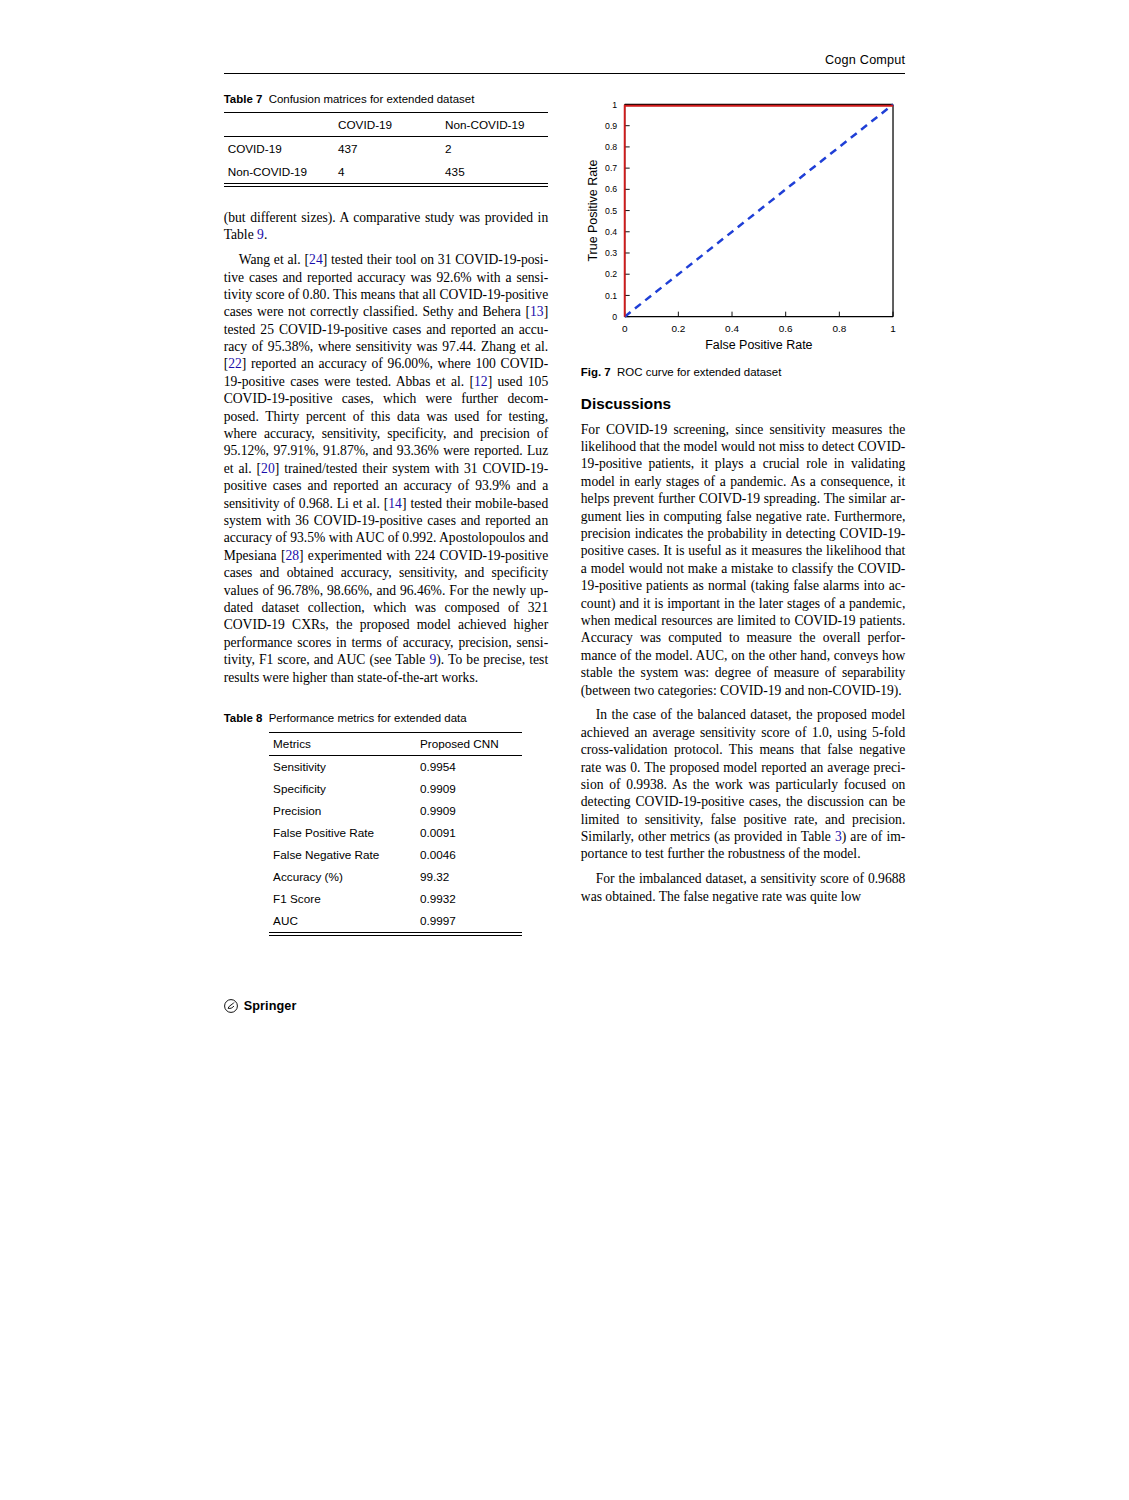Cogn Comput
Table 7 Confusion matrices for extended dataset
| | COVID-19 | Non-COVID-19 |
| --- | --- | --- |
| COVID-19 | 437 | 2 |
| Non-COVID-19 | 4 | 435 |
(but different sizes). A comparative study was provided in Table 9.
Wang et al. [24] tested their tool on 31 COVID-19-positive cases and reported accuracy was 92.6% with a sensitivity score of 0.80. This means that all COVID-19-positive cases were not correctly classified. Sethy and Behera [13] tested 25 COVID-19-positive cases and reported an accuracy of 95.38%, where sensitivity was 97.44. Zhang et al. [22] reported an accuracy of 96.00%, where 100 COVID-19-positive cases were tested. Abbas et al. [12] used 105 COVID-19-positive cases, which were further decomposed. Thirty percent of this data was used for testing, where accuracy, sensitivity, specificity, and precision of 95.12%, 97.91%, 91.87%, and 93.36% were reported. Luz et al. [20] trained/tested their system with 31 COVID-19-positive cases and reported an accuracy of 93.9% and a sensitivity of 0.968. Li et al. [14] tested their mobile-based system with 36 COVID-19-positive cases and reported an accuracy of 93.5% with AUC of 0.992. Apostolopoulos and Mpesiana [28] experimented with 224 COVID-19-positive cases and obtained accuracy, sensitivity, and specificity values of 96.78%, 98.66%, and 96.46%. For the newly updated dataset collection, which was composed of 321 COVID-19 CXRs, the proposed model achieved higher performance scores in terms of accuracy, precision, sensitivity, F1 score, and AUC (see Table 9). To be precise, test results were higher than state-of-the-art works.
Table 8 Performance metrics for extended data
| Metrics | Proposed CNN |
| --- | --- |
| Sensitivity | 0.9954 |
| Specificity | 0.9909 |
| Precision | 0.9909 |
| False Positive Rate | 0.0091 |
| False Negative Rate | 0.0046 |
| Accuracy (%) | 99.32 |
| F1 Score | 0.9932 |
| AUC | 0.9997 |
1 0.9 0.8 0.7 0.6 0.5 0.4 0.3 0.2 0.1 0 0 0.2 0.4 0.6 0.8 1 False Positive Rate True Positive Rate
Fig. 7 ROC curve for extended dataset
Discussions
For COVID-19 screening, since sensitivity measures the likelihood that the model would not miss to detect COVID-19-positive patients, it plays a crucial role in validating model in early stages of a pandemic. As a consequence, it helps prevent further COIVD-19 spreading. The similar argument lies in computing false negative rate. Furthermore, precision indicates the probability in detecting COVID-19-positive cases. It is useful as it measures the likelihood that a model would not make a mistake to classify the COVID-19-positive patients as normal (taking false alarms into account) and it is important in the later stages of a pandemic, when medical resources are limited to COVID-19 patients. Accuracy was computed to measure the overall performance of the model. AUC, on the other hand, conveys how stable the system was: degree of measure of separability (between two categories: COVID-19 and non-COVID-19).
In the case of the balanced dataset, the proposed model achieved an average sensitivity score of 1.0, using 5-fold cross-validation protocol. This means that false negative rate was 0. The proposed model reported an average precision of 0.9938. As the work was particularly focused on detecting COVID-19-positive cases, the discussion can be limited to sensitivity, false positive rate, and precision. Similarly, other metrics (as provided in Table 3) are of importance to test further the robustness of the model.
For the imbalanced dataset, a sensitivity score of 0.9688 was obtained. The false negative rate was quite low
Springer